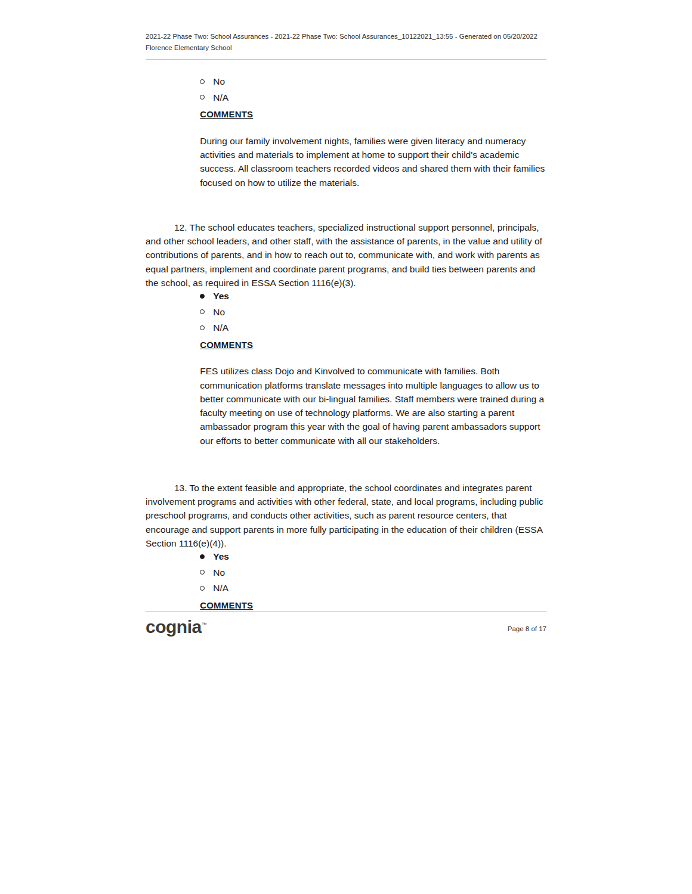2021-22 Phase Two: School Assurances - 2021-22 Phase Two: School Assurances_10122021_13:55 - Generated on 05/20/2022
Florence Elementary School
No
N/A
COMMENTS
During our family involvement nights, families were given literacy and numeracy activities and materials to implement at home to support their child's academic success. All classroom teachers recorded videos and shared them with their families focused on how to utilize the materials.
12. The school educates teachers, specialized instructional support personnel, principals, and other school leaders, and other staff, with the assistance of parents, in the value and utility of contributions of parents, and in how to reach out to, communicate with, and work with parents as equal partners, implement and coordinate parent programs, and build ties between parents and the school, as required in ESSA Section 1116(e)(3).
Yes
No
N/A
COMMENTS
FES utilizes class Dojo and Kinvolved to communicate with families. Both communication platforms translate messages into multiple languages to allow us to better communicate with our bi-lingual families. Staff members were trained during a faculty meeting on use of technology platforms. We are also starting a parent ambassador program this year with the goal of having parent ambassadors support our efforts to better communicate with all our stakeholders.
13. To the extent feasible and appropriate, the school coordinates and integrates parent involvement programs and activities with other federal, state, and local programs, including public preschool programs, and conducts other activities, such as parent resource centers, that encourage and support parents in more fully participating in the education of their children (ESSA Section 1116(e)(4)).
Yes
No
N/A
COMMENTS
cognia™
Page 8 of 17